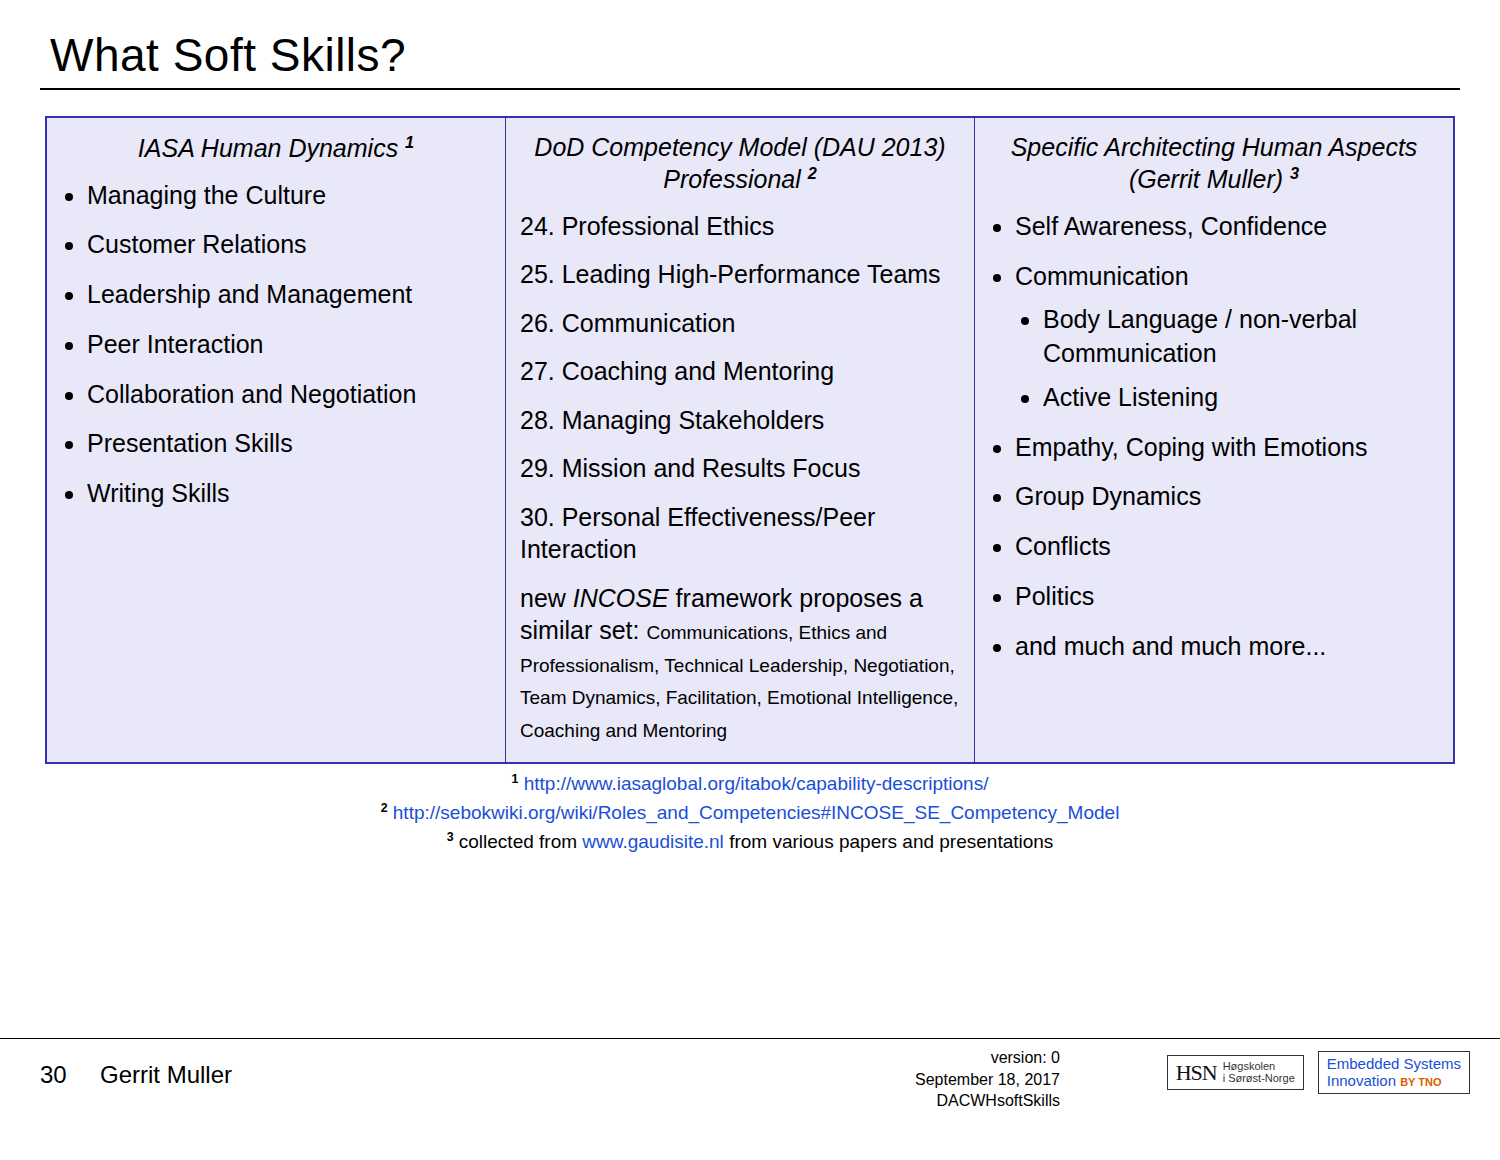What Soft Skills?
| IASA Human Dynamics 1 Managing the Culture Customer Relations Leadership and Management Peer Interaction Collaboration and Negotiation Presentation Skills Writing Skills | DoD Competency Model (DAU 2013) Professional 2 24. Professional Ethics 25. Leading High-Performance Teams 26. Communication 27. Coaching and Mentoring 28. Managing Stakeholders 29. Mission and Results Focus 30. Personal Effectiveness/Peer Interaction new INCOSE framework proposes a similar set: Communications, Ethics and Professionalism, Technical Leadership, Negotiation, Team Dynamics, Facilitation, Emotional Intelligence, Coaching and Mentoring | Specific Architecting Human Aspects (Gerrit Muller) 3 Self Awareness, Confidence Communication Body Language / non-verbal Communication Active Listening Empathy, Coping with Emotions Group Dynamics Conflicts Politics and much and much more... |
1 http://www.iasaglobal.org/itabok/capability-descriptions/
2 http://sebokwiki.org/wiki/Roles_and_Competencies#INCOSE_SE_Competency_Model
3 collected from www.gaudisite.nl from various papers and presentations
30
Gerrit Muller
version: 0
September 18, 2017
DACWHsoftSkills
HSN Høgskolen
i Sørøst-Norge
Embedded Systems
Innovation BY TNO